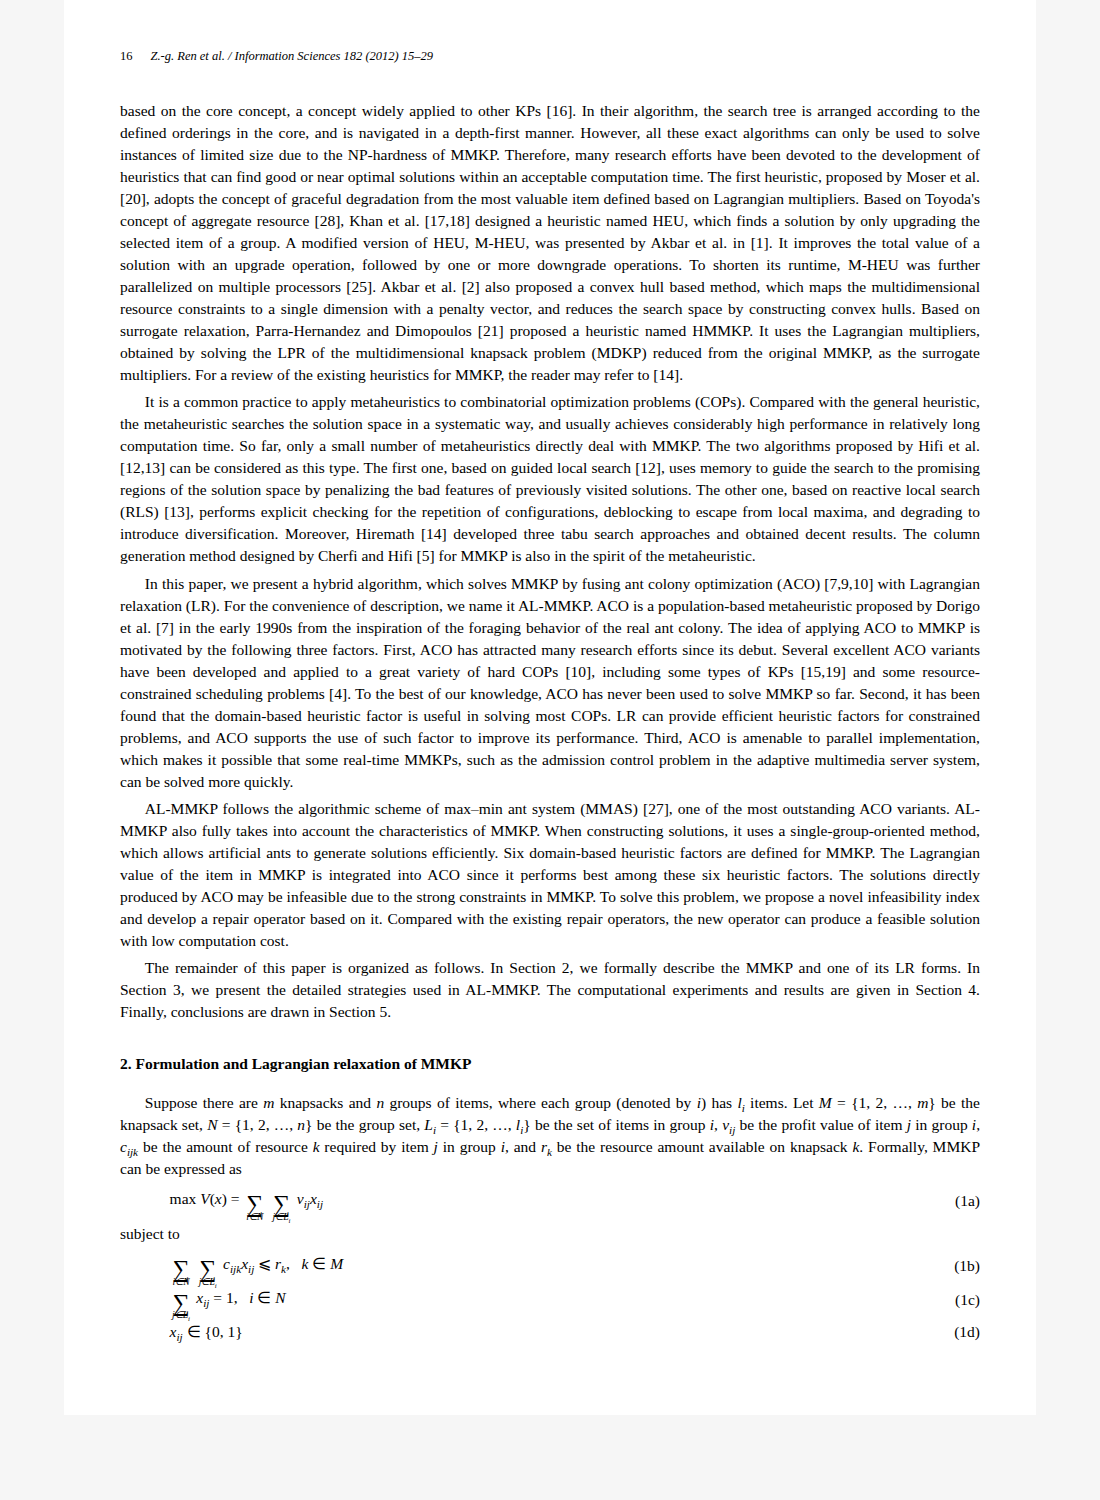16 Z.-g. Ren et al. / Information Sciences 182 (2012) 15–29
based on the core concept, a concept widely applied to other KPs [16]. In their algorithm, the search tree is arranged according to the defined orderings in the core, and is navigated in a depth-first manner. However, all these exact algorithms can only be used to solve instances of limited size due to the NP-hardness of MMKP. Therefore, many research efforts have been devoted to the development of heuristics that can find good or near optimal solutions within an acceptable computation time. The first heuristic, proposed by Moser et al. [20], adopts the concept of graceful degradation from the most valuable item defined based on Lagrangian multipliers. Based on Toyoda's concept of aggregate resource [28], Khan et al. [17,18] designed a heuristic named HEU, which finds a solution by only upgrading the selected item of a group. A modified version of HEU, M-HEU, was presented by Akbar et al. in [1]. It improves the total value of a solution with an upgrade operation, followed by one or more downgrade operations. To shorten its runtime, M-HEU was further parallelized on multiple processors [25]. Akbar et al. [2] also proposed a convex hull based method, which maps the multidimensional resource constraints to a single dimension with a penalty vector, and reduces the search space by constructing convex hulls. Based on surrogate relaxation, Parra-Hernandez and Dimopoulos [21] proposed a heuristic named HMMKP. It uses the Lagrangian multipliers, obtained by solving the LPR of the multidimensional knapsack problem (MDKP) reduced from the original MMKP, as the surrogate multipliers. For a review of the existing heuristics for MMKP, the reader may refer to [14].
It is a common practice to apply metaheuristics to combinatorial optimization problems (COPs). Compared with the general heuristic, the metaheuristic searches the solution space in a systematic way, and usually achieves considerably high performance in relatively long computation time. So far, only a small number of metaheuristics directly deal with MMKP. The two algorithms proposed by Hifi et al. [12,13] can be considered as this type. The first one, based on guided local search [12], uses memory to guide the search to the promising regions of the solution space by penalizing the bad features of previously visited solutions. The other one, based on reactive local search (RLS) [13], performs explicit checking for the repetition of configurations, deblocking to escape from local maxima, and degrading to introduce diversification. Moreover, Hiremath [14] developed three tabu search approaches and obtained decent results. The column generation method designed by Cherfi and Hifi [5] for MMKP is also in the spirit of the metaheuristic.
In this paper, we present a hybrid algorithm, which solves MMKP by fusing ant colony optimization (ACO) [7,9,10] with Lagrangian relaxation (LR). For the convenience of description, we name it AL-MMKP. ACO is a population-based metaheuristic proposed by Dorigo et al. [7] in the early 1990s from the inspiration of the foraging behavior of the real ant colony. The idea of applying ACO to MMKP is motivated by the following three factors. First, ACO has attracted many research efforts since its debut. Several excellent ACO variants have been developed and applied to a great variety of hard COPs [10], including some types of KPs [15,19] and some resource-constrained scheduling problems [4]. To the best of our knowledge, ACO has never been used to solve MMKP so far. Second, it has been found that the domain-based heuristic factor is useful in solving most COPs. LR can provide efficient heuristic factors for constrained problems, and ACO supports the use of such factor to improve its performance. Third, ACO is amenable to parallel implementation, which makes it possible that some real-time MMKPs, such as the admission control problem in the adaptive multimedia server system, can be solved more quickly.
AL-MMKP follows the algorithmic scheme of max–min ant system (MMAS) [27], one of the most outstanding ACO variants. AL-MMKP also fully takes into account the characteristics of MMKP. When constructing solutions, it uses a single-group-oriented method, which allows artificial ants to generate solutions efficiently. Six domain-based heuristic factors are defined for MMKP. The Lagrangian value of the item in MMKP is integrated into ACO since it performs best among these six heuristic factors. The solutions directly produced by ACO may be infeasible due to the strong constraints in MMKP. To solve this problem, we propose a novel infeasibility index and develop a repair operator based on it. Compared with the existing repair operators, the new operator can produce a feasible solution with low computation cost.
The remainder of this paper is organized as follows. In Section 2, we formally describe the MMKP and one of its LR forms. In Section 3, we present the detailed strategies used in AL-MMKP. The computational experiments and results are given in Section 4. Finally, conclusions are drawn in Section 5.
2. Formulation and Lagrangian relaxation of MMKP
Suppose there are m knapsacks and n groups of items, where each group (denoted by i) has li items. Let M = {1, 2, …, m} be the knapsack set, N = {1, 2, …, n} be the group set, Li = {1, 2, …, li} be the set of items in group i, vij be the profit value of item j in group i, cijk be the amount of resource k required by item j in group i, and rk be the resource amount available on knapsack k. Formally, MMKP can be expressed as
max V(x) = ∑i∈N ∑j∈Li vijxij
(1a)
subject to
∑i∈N ∑j∈Li cijkxij rk, k ∈ M
(1b)
∑j∈Li xij = 1, i ∈ N
(1c)
xij ∈ {0, 1}
(1d)